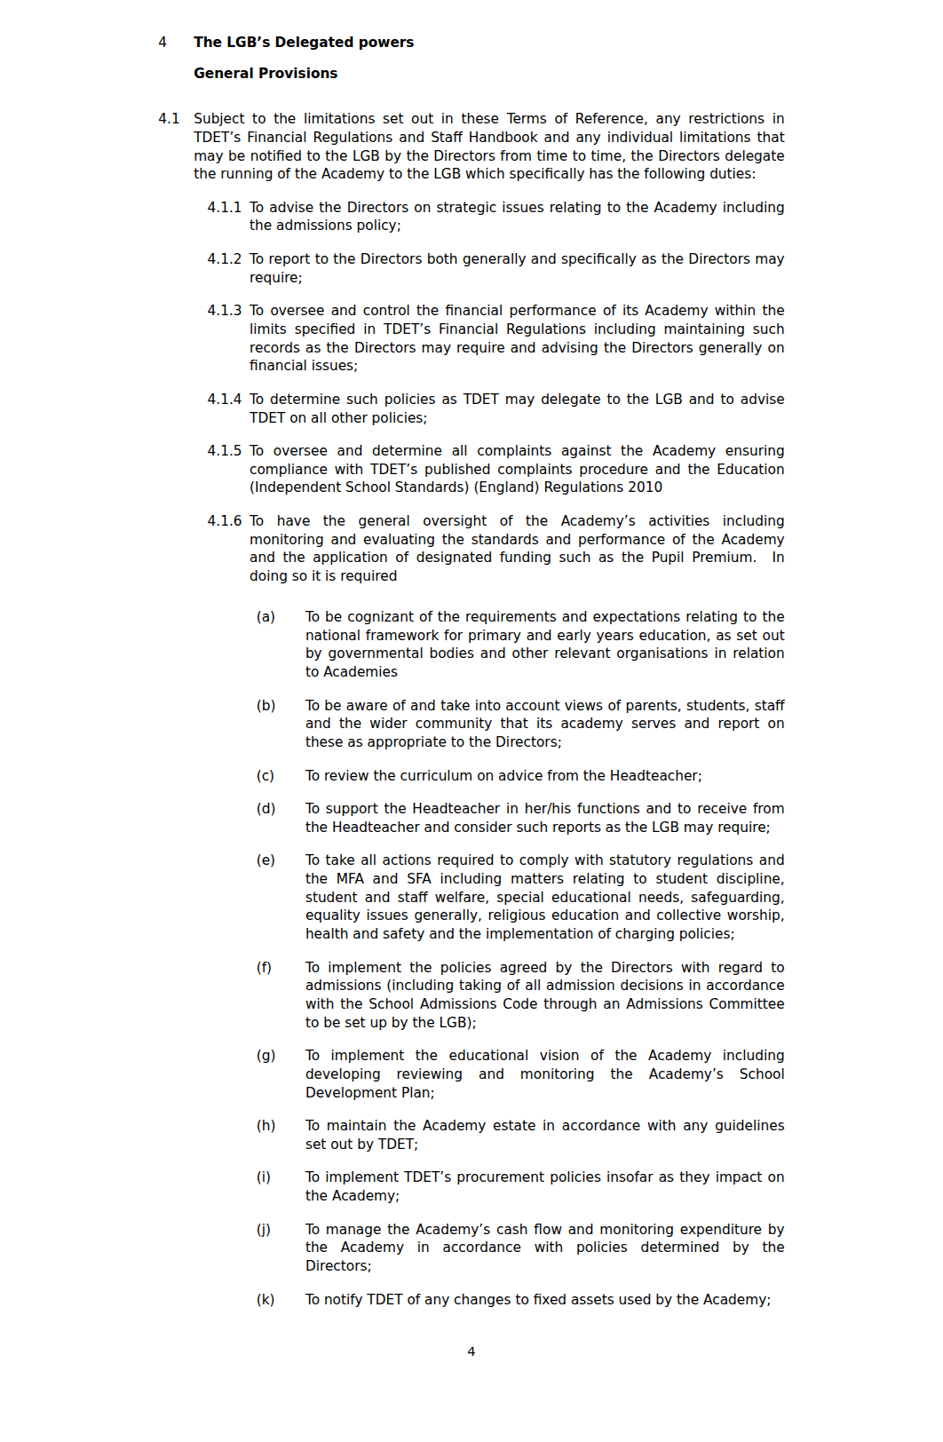4
The LGB’s Delegated powers
General Provisions
4.1
Subject to the limitations set out in these Terms of Reference, any restrictions in TDET’s Financial Regulations and Staff Handbook and any individual limitations that may be notified to the LGB by the Directors from time to time, the Directors delegate the running of the Academy to the LGB which specifically has the following duties:
4.1.1
To advise the Directors on strategic issues relating to the Academy including the admissions policy;
4.1.2
To report to the Directors both generally and specifically as the Directors may require;
4.1.3
To oversee and control the financial performance of its Academy within the limits specified in TDET’s Financial Regulations including maintaining such records as the Directors may require and advising the Directors generally on financial issues;
4.1.4
To determine such policies as TDET may delegate to the LGB and to advise TDET on all other policies;
4.1.5
To oversee and determine all complaints against the Academy ensuring compliance with TDET’s published complaints procedure and the Education (Independent School Standards) (England) Regulations 2010
4.1.6
To have the general oversight of the Academy’s activities including monitoring and evaluating the standards and performance of the Academy and the application of designated funding such as the Pupil Premium. In doing so it is required
(a)
To be cognizant of the requirements and expectations relating to the national framework for primary and early years education, as set out by governmental bodies and other relevant organisations in relation to Academies
(b)
To be aware of and take into account views of parents, students, staff and the wider community that its academy serves and report on these as appropriate to the Directors;
(c)
To review the curriculum on advice from the Headteacher;
(d)
To support the Headteacher in her/his functions and to receive from the Headteacher and consider such reports as the LGB may require;
(e)
To take all actions required to comply with statutory regulations and the MFA and SFA including matters relating to student discipline, student and staff welfare, special educational needs, safeguarding, equality issues generally, religious education and collective worship, health and safety and the implementation of charging policies;
(f)
To implement the policies agreed by the Directors with regard to admissions (including taking of all admission decisions in accordance with the School Admissions Code through an Admissions Committee to be set up by the LGB);
(g)
To implement the educational vision of the Academy including developing reviewing and monitoring the Academy’s School Development Plan;
(h)
To maintain the Academy estate in accordance with any guidelines set out by TDET;
(i)
To implement TDET’s procurement policies insofar as they impact on the Academy;
(j)
To manage the Academy’s cash flow and monitoring expenditure by the Academy in accordance with policies determined by the Directors;
(k)
To notify TDET of any changes to fixed assets used by the Academy;
4